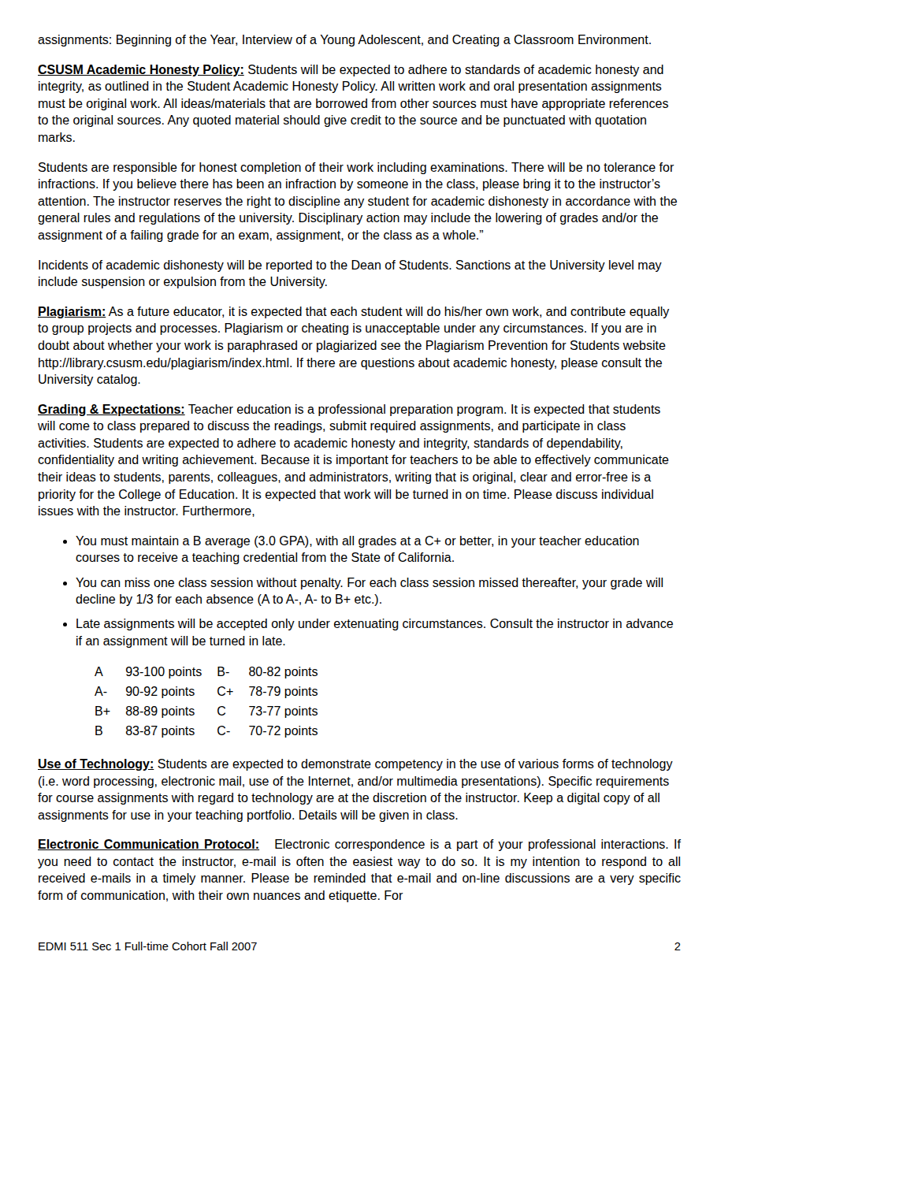assignments: Beginning of the Year, Interview of a Young Adolescent, and Creating a Classroom Environment.
CSUSM Academic Honesty Policy: Students will be expected to adhere to standards of academic honesty and integrity, as outlined in the Student Academic Honesty Policy. All written work and oral presentation assignments must be original work. All ideas/materials that are borrowed from other sources must have appropriate references to the original sources. Any quoted material should give credit to the source and be punctuated with quotation marks.
Students are responsible for honest completion of their work including examinations. There will be no tolerance for infractions. If you believe there has been an infraction by someone in the class, please bring it to the instructor’s attention. The instructor reserves the right to discipline any student for academic dishonesty in accordance with the general rules and regulations of the university. Disciplinary action may include the lowering of grades and/or the assignment of a failing grade for an exam, assignment, or the class as a whole.”
Incidents of academic dishonesty will be reported to the Dean of Students. Sanctions at the University level may include suspension or expulsion from the University.
Plagiarism: As a future educator, it is expected that each student will do his/her own work, and contribute equally to group projects and processes. Plagiarism or cheating is unacceptable under any circumstances. If you are in doubt about whether your work is paraphrased or plagiarized see the Plagiarism Prevention for Students website http://library.csusm.edu/plagiarism/index.html. If there are questions about academic honesty, please consult the University catalog.
Grading & Expectations: Teacher education is a professional preparation program. It is expected that students will come to class prepared to discuss the readings, submit required assignments, and participate in class activities. Students are expected to adhere to academic honesty and integrity, standards of dependability, confidentiality and writing achievement. Because it is important for teachers to be able to effectively communicate their ideas to students, parents, colleagues, and administrators, writing that is original, clear and error-free is a priority for the College of Education. It is expected that work will be turned in on time. Please discuss individual issues with the instructor. Furthermore,
You must maintain a B average (3.0 GPA), with all grades at a C+ or better, in your teacher education courses to receive a teaching credential from the State of California.
You can miss one class session without penalty. For each class session missed thereafter, your grade will decline by 1/3 for each absence (A to A-, A- to B+ etc.).
Late assignments will be accepted only under extenuating circumstances. Consult the instructor in advance if an assignment will be turned in late.
| A | 93-100 points | B- | 80-82 points |
| A- | 90-92 points | C+ | 78-79 points |
| B+ | 88-89 points | C | 73-77 points |
| B | 83-87 points | C- | 70-72 points |
Use of Technology: Students are expected to demonstrate competency in the use of various forms of technology (i.e. word processing, electronic mail, use of the Internet, and/or multimedia presentations). Specific requirements for course assignments with regard to technology are at the discretion of the instructor. Keep a digital copy of all assignments for use in your teaching portfolio. Details will be given in class.
Electronic Communication Protocol: Electronic correspondence is a part of your professional interactions. If you need to contact the instructor, e-mail is often the easiest way to do so. It is my intention to respond to all received e-mails in a timely manner. Please be reminded that e-mail and on-line discussions are a very specific form of communication, with their own nuances and etiquette. For
EDMI 511 Sec 1 Full-time Cohort Fall 2007 2